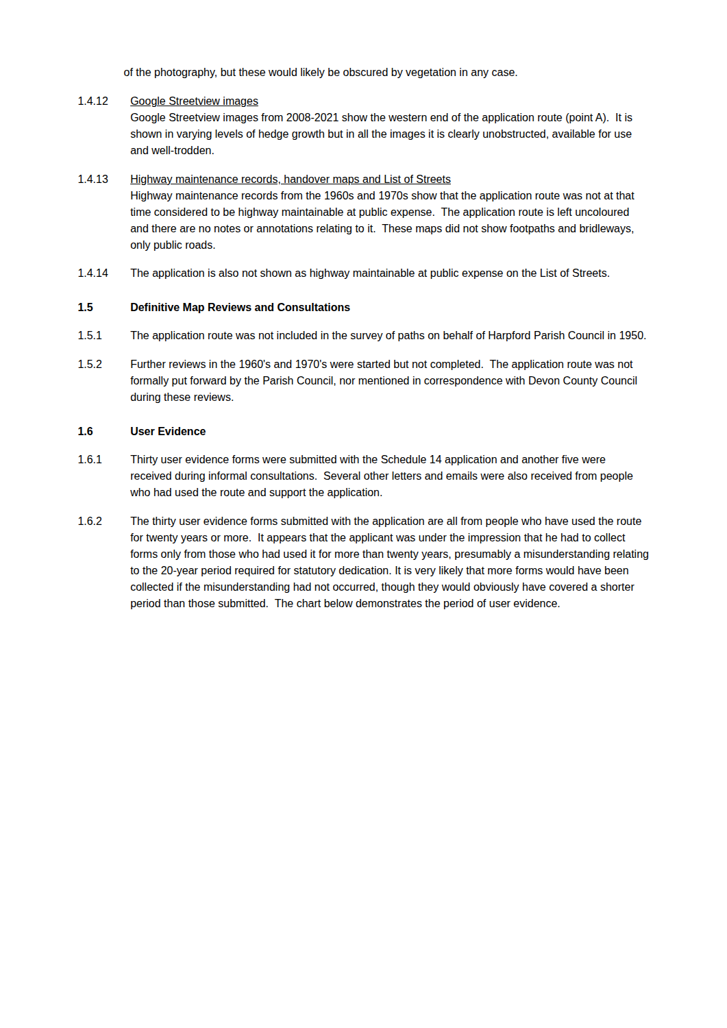of the photography, but these would likely be obscured by vegetation in any case.
1.4.12
Google Streetview images Google Streetview images from 2008-2021 show the western end of the application route (point A). It is shown in varying levels of hedge growth but in all the images it is clearly unobstructed, available for use and well-trodden.
1.4.13
Highway maintenance records, handover maps and List of Streets Highway maintenance records from the 1960s and 1970s show that the application route was not at that time considered to be highway maintainable at public expense. The application route is left uncoloured and there are no notes or annotations relating to it. These maps did not show footpaths and bridleways, only public roads.
1.4.14
The application is also not shown as highway maintainable at public expense on the List of Streets.
1.5 Definitive Map Reviews and Consultations
1.5.1
The application route was not included in the survey of paths on behalf of Harpford Parish Council in 1950.
1.5.2
Further reviews in the 1960's and 1970's were started but not completed. The application route was not formally put forward by the Parish Council, nor mentioned in correspondence with Devon County Council during these reviews.
1.6 User Evidence
1.6.1
Thirty user evidence forms were submitted with the Schedule 14 application and another five were received during informal consultations. Several other letters and emails were also received from people who had used the route and support the application.
1.6.2
The thirty user evidence forms submitted with the application are all from people who have used the route for twenty years or more. It appears that the applicant was under the impression that he had to collect forms only from those who had used it for more than twenty years, presumably a misunderstanding relating to the 20-year period required for statutory dedication. It is very likely that more forms would have been collected if the misunderstanding had not occurred, though they would obviously have covered a shorter period than those submitted. The chart below demonstrates the period of user evidence.